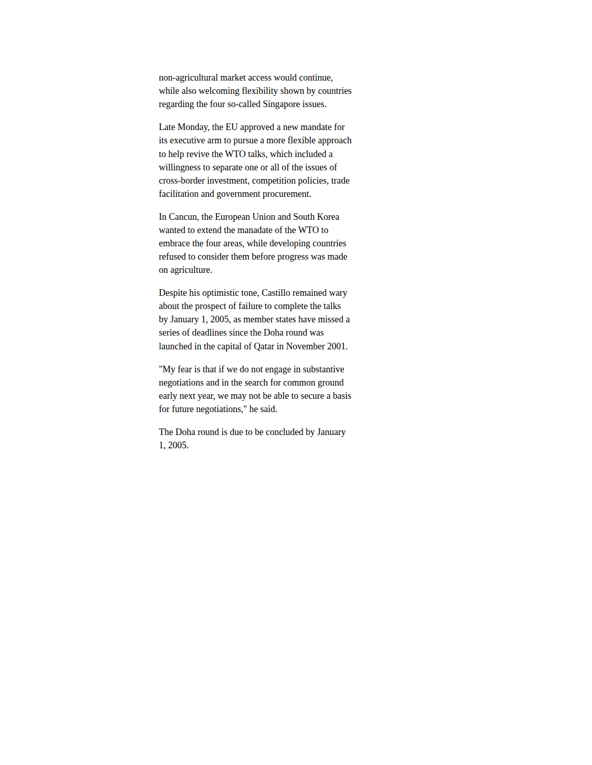non-agricultural market access would continue, while also welcoming flexibility shown by countries regarding the four so-called Singapore issues.
Late Monday, the EU approved a new mandate for its executive arm to pursue a more flexible approach to help revive the WTO talks, which included a willingness to separate one or all of the issues of cross-border investment, competition policies, trade facilitation and government procurement.
In Cancun, the European Union and South Korea wanted to extend the manadate of the WTO to embrace the four areas, while developing countries refused to consider them before progress was made on agriculture.
Despite his optimistic tone, Castillo remained wary about the prospect of failure to complete the talks by January 1, 2005, as member states have missed a series of deadlines since the Doha round was launched in the capital of Qatar in November 2001.
"My fear is that if we do not engage in substantive negotiations and in the search for common ground early next year, we may not be able to secure a basis for future negotiations," he said.
The Doha round is due to be concluded by January 1, 2005.